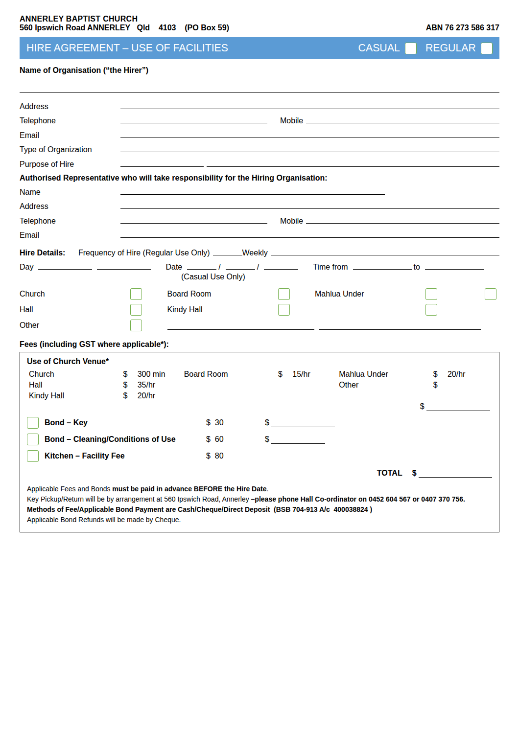ANNERLEY BAPTIST CHURCH
560 Ipswich Road ANNERLEY Qld 4103 (PO Box 59) ABN 76 273 586 317
HIRE AGREEMENT – USE OF FACILITIES CASUAL REGULAR
Name of Organisation (“the Hirer”)
Address
Telephone Mobile
Email
Type of Organization
Purpose of Hire
Authorised Representative who will take responsibility for the Hiring Organisation:
Name
Address
Telephone Mobile
Email
Hire Details: Frequency of Hire (Regular Use Only) Weekly
Day Date / / Time from to
(Casual Use Only)
| Church | | Board Room | | Mahlua Under | | |
| Hall | | Kindy Hall | | | | |
| Other | | |
Fees (including GST where applicable*):
Use of Church Venue*
| Church | $ | 300 min | Board Room | $ | 15/hr | Mahlua Under | $ | 20/hr |
| Hall | $ | 35/hr | | | | Other | $ | |
| Kindy Hall | $ | 20/hr | | | | | | |
| | $ |
Bond – Key $ 30 $
Bond – Cleaning/Conditions of Use $ 60 $
Kitchen – Facility Fee $ 80
TOTAL $
Applicable Fees and Bonds must be paid in advance BEFORE the Hire Date.
Key Pickup/Return will be by arrangement at 560 Ipswich Road, Annerley –please phone Hall Co-ordinator on 0452 604 567 or 0407 370 756.
Methods of Fee/Applicable Bond Payment are Cash/Cheque/Direct Deposit (BSB 704-913 A/c 400038824 )
Applicable Bond Refunds will be made by Cheque.